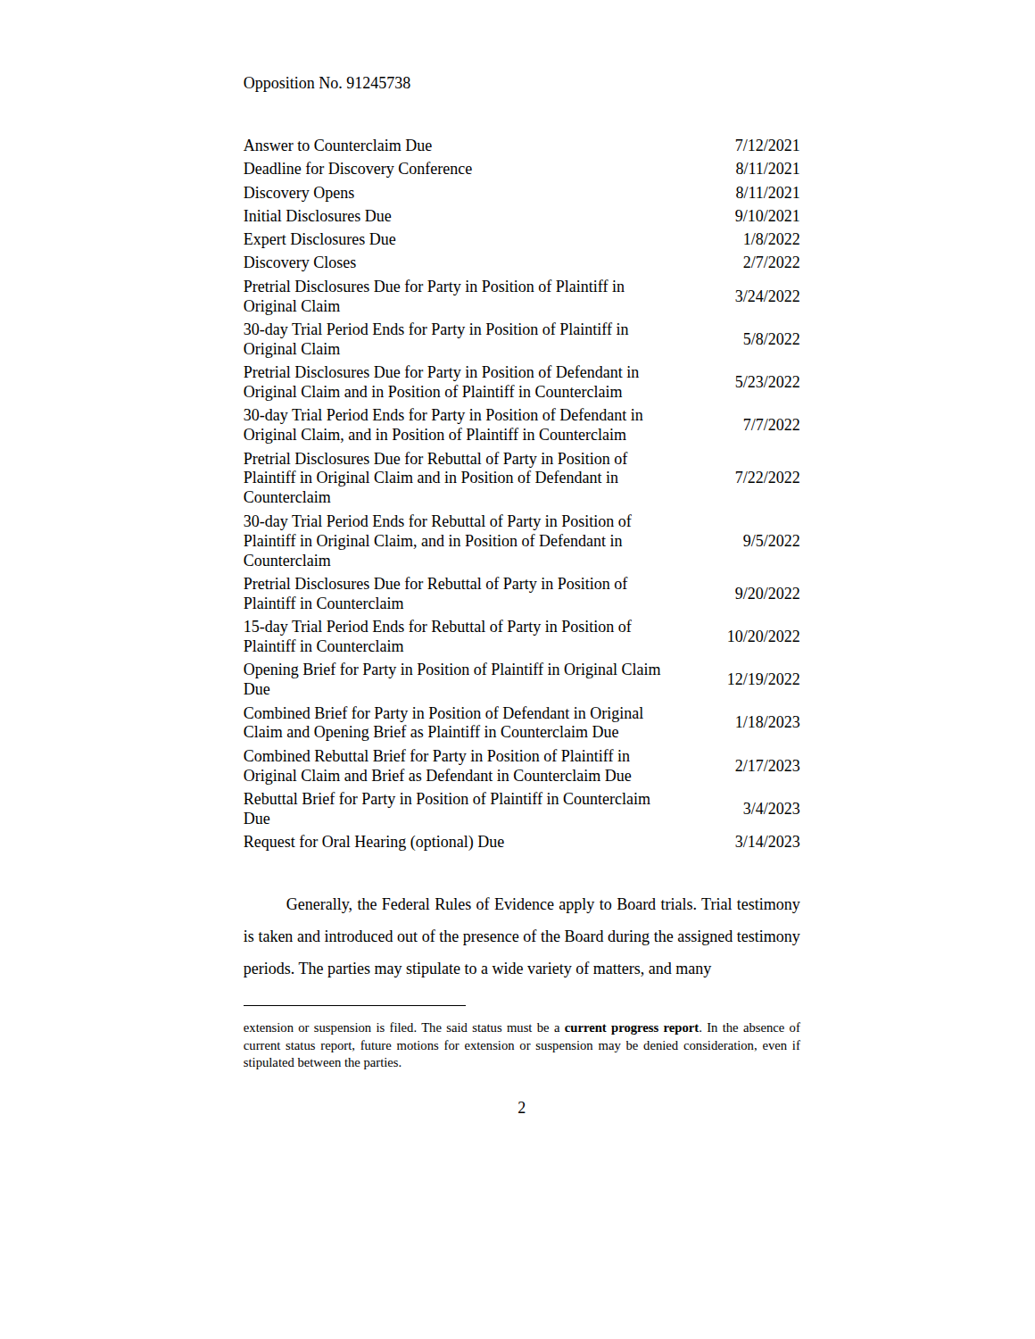Opposition No. 91245738
| Answer to Counterclaim Due | 7/12/2021 |
| Deadline for Discovery Conference | 8/11/2021 |
| Discovery Opens | 8/11/2021 |
| Initial Disclosures Due | 9/10/2021 |
| Expert Disclosures Due | 1/8/2022 |
| Discovery Closes | 2/7/2022 |
| Pretrial Disclosures Due for Party in Position of Plaintiff in Original Claim | 3/24/2022 |
| 30-day Trial Period Ends for Party in Position of Plaintiff in Original Claim | 5/8/2022 |
| Pretrial Disclosures Due for Party in Position of Defendant in Original Claim and in Position of Plaintiff in Counterclaim | 5/23/2022 |
| 30-day Trial Period Ends for Party in Position of Defendant in Original Claim, and in Position of Plaintiff in Counterclaim | 7/7/2022 |
| Pretrial Disclosures Due for Rebuttal of Party in Position of Plaintiff in Original Claim and in Position of Defendant in Counterclaim | 7/22/2022 |
| 30-day Trial Period Ends for Rebuttal of Party in Position of Plaintiff in Original Claim, and in Position of Defendant in Counterclaim | 9/5/2022 |
| Pretrial Disclosures Due for Rebuttal of Party in Position of Plaintiff in Counterclaim | 9/20/2022 |
| 15-day Trial Period Ends for Rebuttal of Party in Position of Plaintiff in Counterclaim | 10/20/2022 |
| Opening Brief for Party in Position of Plaintiff in Original Claim Due | 12/19/2022 |
| Combined Brief for Party in Position of Defendant in Original Claim and Opening Brief as Plaintiff in Counterclaim Due | 1/18/2023 |
| Combined Rebuttal Brief for Party in Position of Plaintiff in Original Claim and Brief as Defendant in Counterclaim Due | 2/17/2023 |
| Rebuttal Brief for Party in Position of Plaintiff in Counterclaim Due | 3/4/2023 |
| Request for Oral Hearing (optional) Due | 3/14/2023 |
Generally, the Federal Rules of Evidence apply to Board trials. Trial testimony is taken and introduced out of the presence of the Board during the assigned testimony periods. The parties may stipulate to a wide variety of matters, and many
extension or suspension is filed. The said status must be a current progress report. In the absence of current status report, future motions for extension or suspension may be denied consideration, even if stipulated between the parties.
2